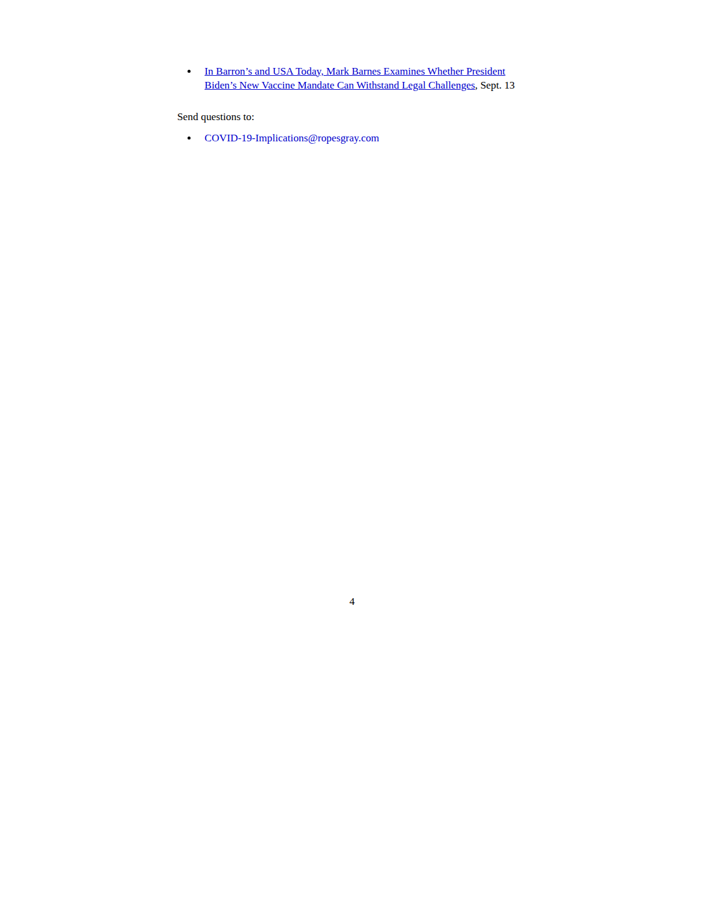In Barron’s and USA Today, Mark Barnes Examines Whether President Biden’s New Vaccine Mandate Can Withstand Legal Challenges, Sept. 13
Send questions to:
COVID-19-Implications@ropesgray.com
4